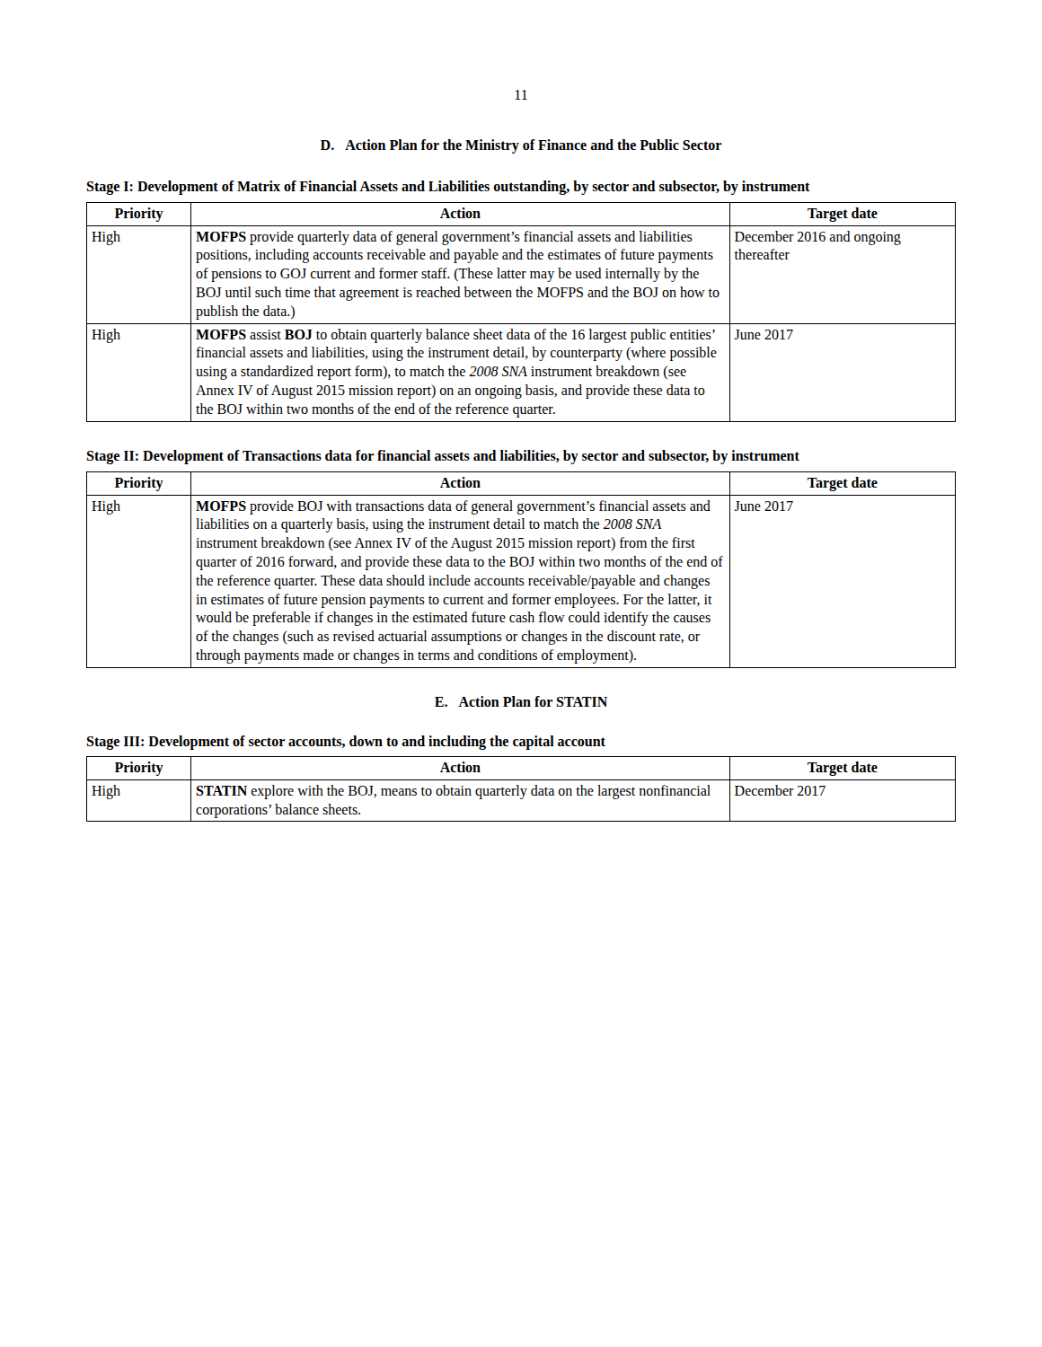11
D. Action Plan for the Ministry of Finance and the Public Sector
Stage I: Development of Matrix of Financial Assets and Liabilities outstanding, by sector and subsector, by instrument
| Priority | Action | Target date |
| --- | --- | --- |
| High | MOFPS provide quarterly data of general government’s financial assets and liabilities positions, including accounts receivable and payable and the estimates of future payments of pensions to GOJ current and former staff. (These latter may be used internally by the BOJ until such time that agreement is reached between the MOFPS and the BOJ on how to publish the data.) | December 2016 and ongoing thereafter |
| High | MOFPS assist BOJ to obtain quarterly balance sheet data of the 16 largest public entities’ financial assets and liabilities, using the instrument detail, by counterparty (where possible using a standardized report form), to match the 2008 SNA instrument breakdown (see Annex IV of August 2015 mission report) on an ongoing basis, and provide these data to the BOJ within two months of the end of the reference quarter. | June 2017 |
Stage II: Development of Transactions data for financial assets and liabilities, by sector and subsector, by instrument
| Priority | Action | Target date |
| --- | --- | --- |
| High | MOFPS provide BOJ with transactions data of general government’s financial assets and liabilities on a quarterly basis, using the instrument detail to match the 2008 SNA instrument breakdown (see Annex IV of the August 2015 mission report) from the first quarter of 2016 forward, and provide these data to the BOJ within two months of the end of the reference quarter. These data should include accounts receivable/payable and changes in estimates of future pension payments to current and former employees. For the latter, it would be preferable if changes in the estimated future cash flow could identify the causes of the changes (such as revised actuarial assumptions or changes in the discount rate, or through payments made or changes in terms and conditions of employment). | June 2017 |
E. Action Plan for STATIN
Stage III: Development of sector accounts, down to and including the capital account
| Priority | Action | Target date |
| --- | --- | --- |
| High | STATIN explore with the BOJ, means to obtain quarterly data on the largest nonfinancial corporations’ balance sheets. | December 2017 |